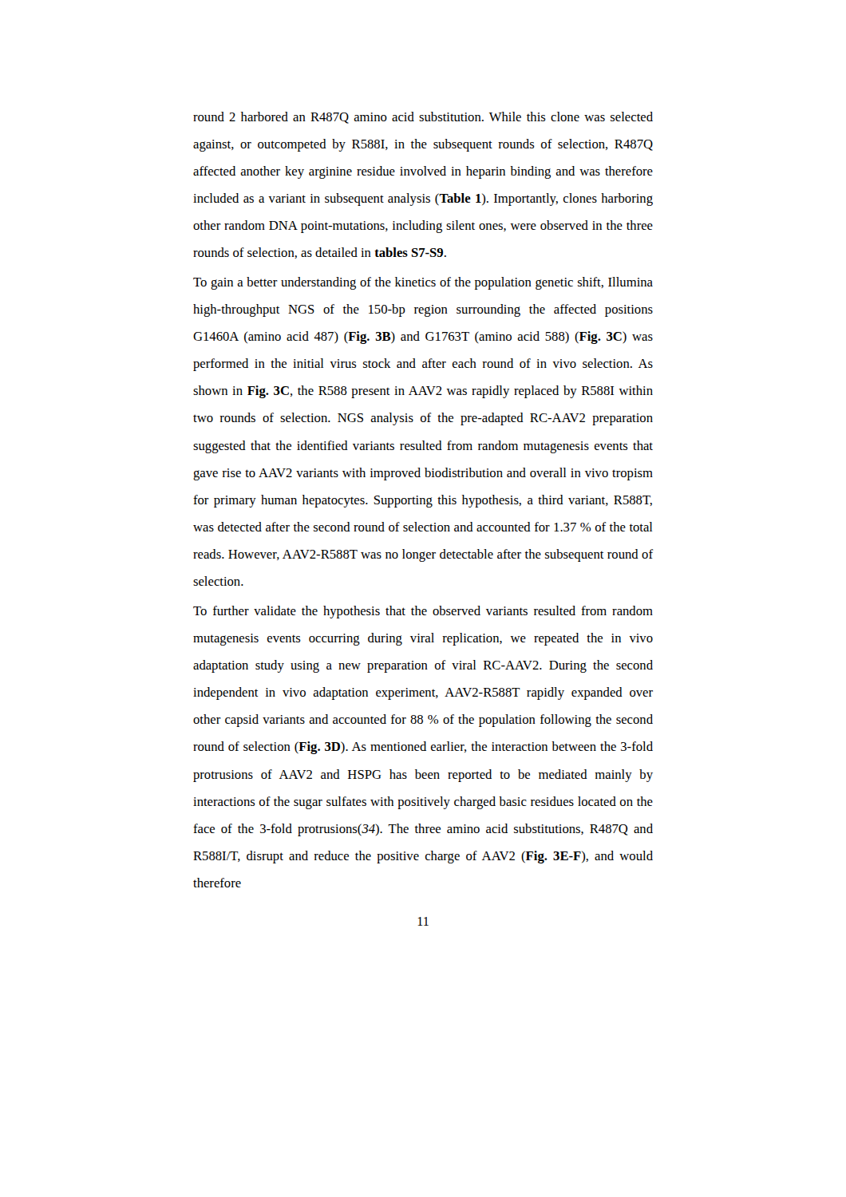round 2 harbored an R487Q amino acid substitution. While this clone was selected against, or outcompeted by R588I, in the subsequent rounds of selection, R487Q affected another key arginine residue involved in heparin binding and was therefore included as a variant in subsequent analysis (Table 1). Importantly, clones harboring other random DNA point-mutations, including silent ones, were observed in the three rounds of selection, as detailed in tables S7-S9.
To gain a better understanding of the kinetics of the population genetic shift, Illumina high-throughput NGS of the 150-bp region surrounding the affected positions G1460A (amino acid 487) (Fig. 3B) and G1763T (amino acid 588) (Fig. 3C) was performed in the initial virus stock and after each round of in vivo selection. As shown in Fig. 3C, the R588 present in AAV2 was rapidly replaced by R588I within two rounds of selection. NGS analysis of the pre-adapted RC-AAV2 preparation suggested that the identified variants resulted from random mutagenesis events that gave rise to AAV2 variants with improved biodistribution and overall in vivo tropism for primary human hepatocytes. Supporting this hypothesis, a third variant, R588T, was detected after the second round of selection and accounted for 1.37 % of the total reads. However, AAV2-R588T was no longer detectable after the subsequent round of selection.
To further validate the hypothesis that the observed variants resulted from random mutagenesis events occurring during viral replication, we repeated the in vivo adaptation study using a new preparation of viral RC-AAV2. During the second independent in vivo adaptation experiment, AAV2-R588T rapidly expanded over other capsid variants and accounted for 88 % of the population following the second round of selection (Fig. 3D). As mentioned earlier, the interaction between the 3-fold protrusions of AAV2 and HSPG has been reported to be mediated mainly by interactions of the sugar sulfates with positively charged basic residues located on the face of the 3-fold protrusions(34). The three amino acid substitutions, R487Q and R588I/T, disrupt and reduce the positive charge of AAV2 (Fig. 3E-F), and would therefore
11